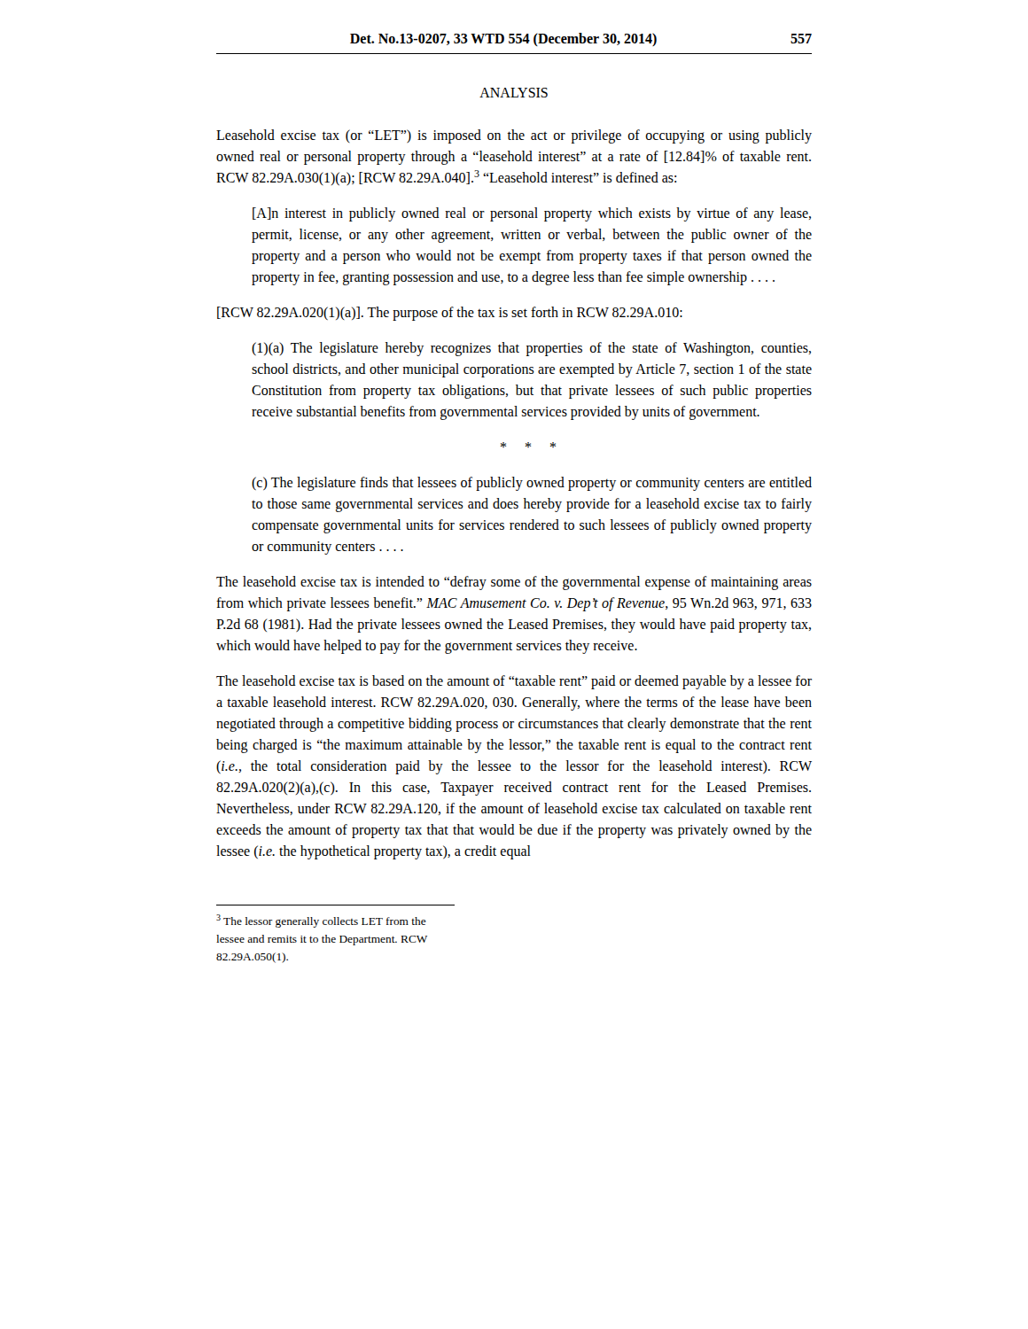Det. No.13-0207, 33 WTD 554 (December 30, 2014)557
ANALYSIS
Leasehold excise tax (or “LET”) is imposed on the act or privilege of occupying or using publicly owned real or personal property through a “leasehold interest” at a rate of [12.84]% of taxable rent. RCW 82.29A.030(1)(a); [RCW 82.29A.040].3 “Leasehold interest” is defined as:
[A]n interest in publicly owned real or personal property which exists by virtue of any lease, permit, license, or any other agreement, written or verbal, between the public owner of the property and a person who would not be exempt from property taxes if that person owned the property in fee, granting possession and use, to a degree less than fee simple ownership . . . .
[RCW 82.29A.020(1)(a)]. The purpose of the tax is set forth in RCW 82.29A.010:
(1)(a) The legislature hereby recognizes that properties of the state of Washington, counties, school districts, and other municipal corporations are exempted by Article 7, section 1 of the state Constitution from property tax obligations, but that private lessees of such public properties receive substantial benefits from governmental services provided by units of government.
* * *
(c) The legislature finds that lessees of publicly owned property or community centers are entitled to those same governmental services and does hereby provide for a leasehold excise tax to fairly compensate governmental units for services rendered to such lessees of publicly owned property or community centers . . . .
The leasehold excise tax is intended to “defray some of the governmental expense of maintaining areas from which private lessees benefit.” MAC Amusement Co. v. Dep’t of Revenue, 95 Wn.2d 963, 971, 633 P.2d 68 (1981). Had the private lessees owned the Leased Premises, they would have paid property tax, which would have helped to pay for the government services they receive.
The leasehold excise tax is based on the amount of “taxable rent” paid or deemed payable by a lessee for a taxable leasehold interest. RCW 82.29A.020, 030. Generally, where the terms of the lease have been negotiated through a competitive bidding process or circumstances that clearly demonstrate that the rent being charged is “the maximum attainable by the lessor,” the taxable rent is equal to the contract rent (i.e., the total consideration paid by the lessee to the lessor for the leasehold interest). RCW 82.29A.020(2)(a),(c). In this case, Taxpayer received contract rent for the Leased Premises. Nevertheless, under RCW 82.29A.120, if the amount of leasehold excise tax calculated on taxable rent exceeds the amount of property tax that that would be due if the property was privately owned by the lessee (i.e. the hypothetical property tax), a credit equal
3 The lessor generally collects LET from the lessee and remits it to the Department. RCW 82.29A.050(1).